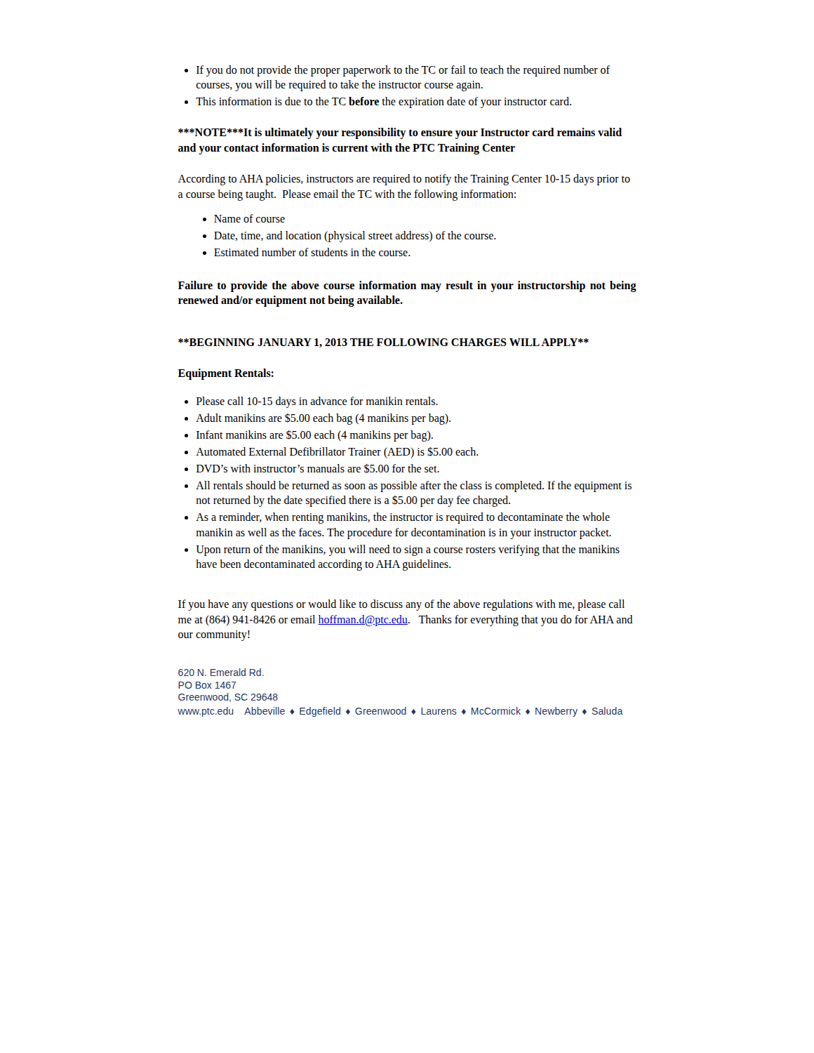If you do not provide the proper paperwork to the TC or fail to teach the required number of courses, you will be required to take the instructor course again.
This information is due to the TC before the expiration date of your instructor card.
***NOTE***It is ultimately your responsibility to ensure your Instructor card remains valid and your contact information is current with the PTC Training Center
According to AHA policies, instructors are required to notify the Training Center 10-15 days prior to a course being taught. Please email the TC with the following information:
Name of course
Date, time, and location (physical street address) of the course.
Estimated number of students in the course.
Failure to provide the above course information may result in your instructorship not being renewed and/or equipment not being available.
**BEGINNING JANUARY 1, 2013 THE FOLLOWING CHARGES WILL APPLY**
Equipment Rentals:
Please call 10-15 days in advance for manikin rentals.
Adult manikins are $5.00 each bag (4 manikins per bag).
Infant manikins are $5.00 each (4 manikins per bag).
Automated External Defibrillator Trainer (AED) is $5.00 each.
DVD’s with instructor’s manuals are $5.00 for the set.
All rentals should be returned as soon as possible after the class is completed. If the equipment is not returned by the date specified there is a $5.00 per day fee charged.
As a reminder, when renting manikins, the instructor is required to decontaminate the whole manikin as well as the faces. The procedure for decontamination is in your instructor packet.
Upon return of the manikins, you will need to sign a course rosters verifying that the manikins have been decontaminated according to AHA guidelines.
If you have any questions or would like to discuss any of the above regulations with me, please call me at (864) 941-8426 or email hoffman.d@ptc.edu. Thanks for everything that you do for AHA and our community!
620 N. Emerald Rd.
PO Box 1467
Greenwood, SC 29648
www.ptc.edu Abbeville♦Edgefield♦Greenwood♦Laurens♦McCormick♦Newberry♦Saluda